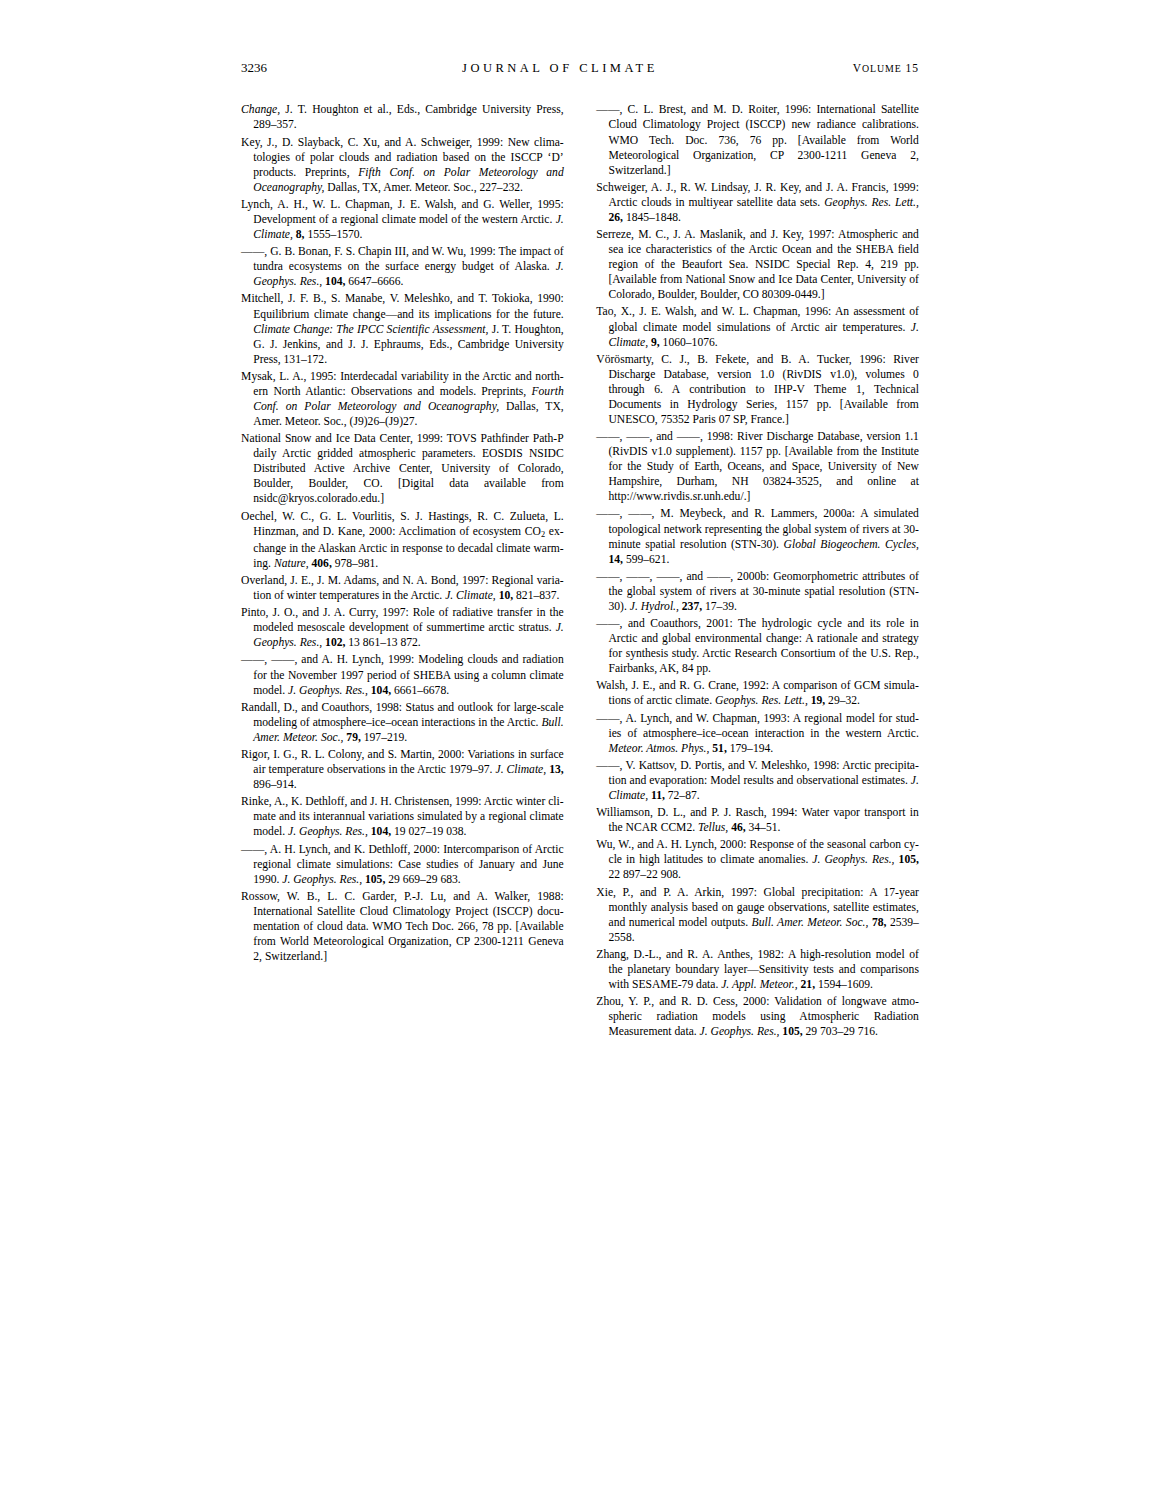3236 JOURNAL OF CLIMATE VOLUME 15
Change, J. T. Houghton et al., Eds., Cambridge University Press, 289–357.
Key, J., D. Slayback, C. Xu, and A. Schweiger, 1999: New climatologies of polar clouds and radiation based on the ISCCP ‘D’ products. Preprints, Fifth Conf. on Polar Meteorology and Oceanography, Dallas, TX, Amer. Meteor. Soc., 227–232.
Lynch, A. H., W. L. Chapman, J. E. Walsh, and G. Weller, 1995: Development of a regional climate model of the western Arctic. J. Climate, 8, 1555–1570.
——, G. B. Bonan, F. S. Chapin III, and W. Wu, 1999: The impact of tundra ecosystems on the surface energy budget of Alaska. J. Geophys. Res., 104, 6647–6666.
Mitchell, J. F. B., S. Manabe, V. Meleshko, and T. Tokioka, 1990: Equilibrium climate change—and its implications for the future. Climate Change: The IPCC Scientific Assessment, J. T. Houghton, G. J. Jenkins, and J. J. Ephraums, Eds., Cambridge University Press, 131–172.
Mysak, L. A., 1995: Interdecadal variability in the Arctic and northern North Atlantic: Observations and models. Preprints, Fourth Conf. on Polar Meteorology and Oceanography, Dallas, TX, Amer. Meteor. Soc., (J9)26–(J9)27.
National Snow and Ice Data Center, 1999: TOVS Pathfinder Path-P daily Arctic gridded atmospheric parameters. EOSDIS NSIDC Distributed Active Archive Center, University of Colorado, Boulder, Boulder, CO. [Digital data available from nsidc@kryos.colorado.edu.]
Oechel, W. C., G. L. Vourlitis, S. J. Hastings, R. C. Zulueta, L. Hinzman, and D. Kane, 2000: Acclimation of ecosystem CO2 exchange in the Alaskan Arctic in response to decadal climate warming. Nature, 406, 978–981.
Overland, J. E., J. M. Adams, and N. A. Bond, 1997: Regional variation of winter temperatures in the Arctic. J. Climate, 10, 821–837.
Pinto, J. O., and J. A. Curry, 1997: Role of radiative transfer in the modeled mesoscale development of summertime arctic stratus. J. Geophys. Res., 102, 13 861–13 872.
——, ——, and A. H. Lynch, 1999: Modeling clouds and radiation for the November 1997 period of SHEBA using a column climate model. J. Geophys. Res., 104, 6661–6678.
Randall, D., and Coauthors, 1998: Status and outlook for large-scale modeling of atmosphere–ice–ocean interactions in the Arctic. Bull. Amer. Meteor. Soc., 79, 197–219.
Rigor, I. G., R. L. Colony, and S. Martin, 2000: Variations in surface air temperature observations in the Arctic 1979–97. J. Climate, 13, 896–914.
Rinke, A., K. Dethloff, and J. H. Christensen, 1999: Arctic winter climate and its interannual variations simulated by a regional climate model. J. Geophys. Res., 104, 19 027–19 038.
——, A. H. Lynch, and K. Dethloff, 2000: Intercomparison of Arctic regional climate simulations: Case studies of January and June 1990. J. Geophys. Res., 105, 29 669–29 683.
Rossow, W. B., L. C. Garder, P.-J. Lu, and A. Walker, 1988: International Satellite Cloud Climatology Project (ISCCP) documentation of cloud data. WMO Tech Doc. 266, 78 pp. [Available from World Meteorological Organization, CP 2300-1211 Geneva 2, Switzerland.]
——, C. L. Brest, and M. D. Roiter, 1996: International Satellite Cloud Climatology Project (ISCCP) new radiance calibrations. WMO Tech. Doc. 736, 76 pp. [Available from World Meteorological Organization, CP 2300-1211 Geneva 2, Switzerland.]
Schweiger, A. J., R. W. Lindsay, J. R. Key, and J. A. Francis, 1999: Arctic clouds in multiyear satellite data sets. Geophys. Res. Lett., 26, 1845–1848.
Serreze, M. C., J. A. Maslanik, and J. Key, 1997: Atmospheric and sea ice characteristics of the Arctic Ocean and the SHEBA field region of the Beaufort Sea. NSIDC Special Rep. 4, 219 pp. [Available from National Snow and Ice Data Center, University of Colorado, Boulder, Boulder, CO 80309-0449.]
Tao, X., J. E. Walsh, and W. L. Chapman, 1996: An assessment of global climate model simulations of Arctic air temperatures. J. Climate, 9, 1060–1076.
Vörösmarty, C. J., B. Fekete, and B. A. Tucker, 1996: River Discharge Database, version 1.0 (RivDIS v1.0), volumes 0 through 6. A contribution to IHP-V Theme 1, Technical Documents in Hydrology Series, 1157 pp. [Available from UNESCO, 75352 Paris 07 SP, France.]
——, ——, and ——, 1998: River Discharge Database, version 1.1 (RivDIS v1.0 supplement). 1157 pp. [Available from the Institute for the Study of Earth, Oceans, and Space, University of New Hampshire, Durham, NH 03824-3525, and online at http://www.rivdis.sr.unh.edu/.]
——, ——, M. Meybeck, and R. Lammers, 2000a: A simulated topological network representing the global system of rivers at 30-minute spatial resolution (STN-30). Global Biogeochem. Cycles, 14, 599–621.
——, ——, ——, and ——, 2000b: Geomorphometric attributes of the global system of rivers at 30-minute spatial resolution (STN-30). J. Hydrol., 237, 17–39.
——, and Coauthors, 2001: The hydrologic cycle and its role in Arctic and global environmental change: A rationale and strategy for synthesis study. Arctic Research Consortium of the U.S. Rep., Fairbanks, AK, 84 pp.
Walsh, J. E., and R. G. Crane, 1992: A comparison of GCM simulations of arctic climate. Geophys. Res. Lett., 19, 29–32.
——, A. Lynch, and W. Chapman, 1993: A regional model for studies of atmosphere–ice–ocean interaction in the western Arctic. Meteor. Atmos. Phys., 51, 179–194.
——, V. Kattsov, D. Portis, and V. Meleshko, 1998: Arctic precipitation and evaporation: Model results and observational estimates. J. Climate, 11, 72–87.
Williamson, D. L., and P. J. Rasch, 1994: Water vapor transport in the NCAR CCM2. Tellus, 46, 34–51.
Wu, W., and A. H. Lynch, 2000: Response of the seasonal carbon cycle in high latitudes to climate anomalies. J. Geophys. Res., 105, 22 897–22 908.
Xie, P., and P. A. Arkin, 1997: Global precipitation: A 17-year monthly analysis based on gauge observations, satellite estimates, and numerical model outputs. Bull. Amer. Meteor. Soc., 78, 2539–2558.
Zhang, D.-L., and R. A. Anthes, 1982: A high-resolution model of the planetary boundary layer—Sensitivity tests and comparisons with SESAME-79 data. J. Appl. Meteor., 21, 1594–1609.
Zhou, Y. P., and R. D. Cess, 2000: Validation of longwave atmospheric radiation models using Atmospheric Radiation Measurement data. J. Geophys. Res., 105, 29 703–29 716.